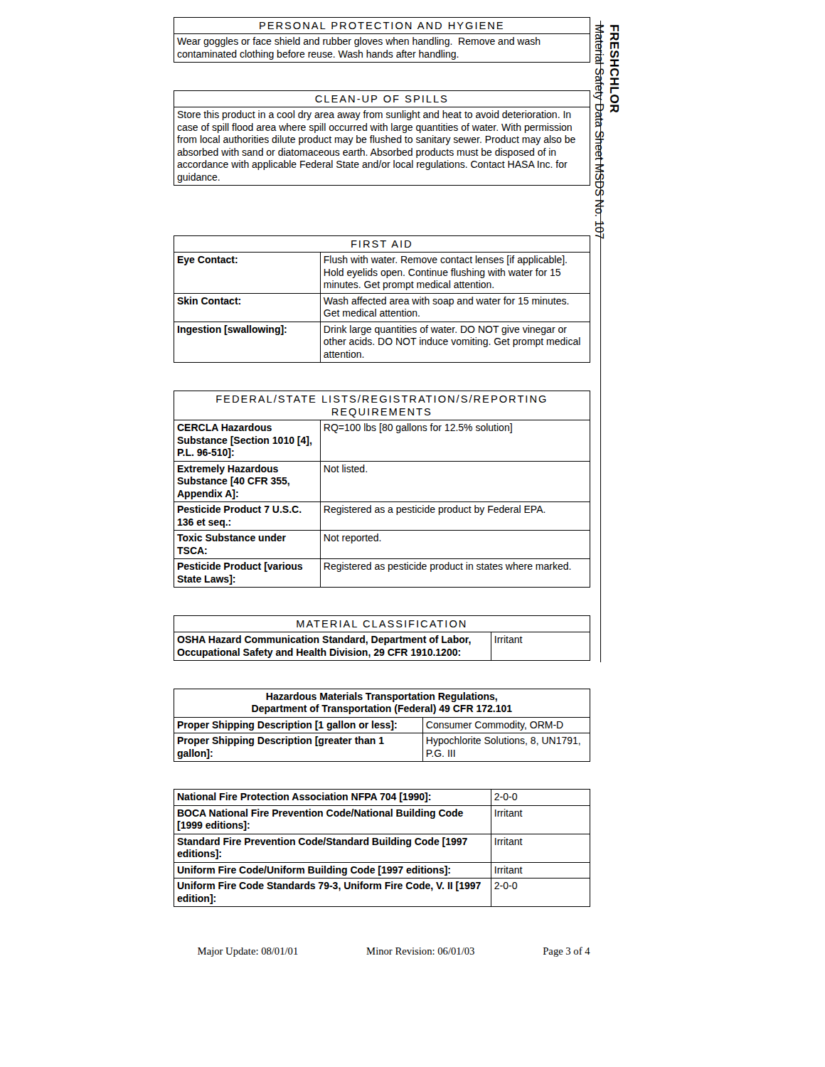FRESHCHLOR
Material Safety Data Sheet MSDS No. 107
| PERSONAL PROTECTION AND HYGIENE |
| Wear goggles or face shield and rubber gloves when handling. Remove and wash contaminated clothing before reuse. Wash hands after handling. |
| CLEAN-UP OF SPILLS |
| Store this product in a cool dry area away from sunlight and heat to avoid deterioration. In case of spill flood area where spill occurred with large quantities of water. With permission from local authorities dilute product may be flushed to sanitary sewer. Product may also be absorbed with sand or diatomaceous earth. Absorbed products must be disposed of in accordance with applicable Federal State and/or local regulations. Contact HASA Inc. for guidance. |
| FIRST AID |
| Eye Contact: | Flush with water. Remove contact lenses [if applicable]. Hold eyelids open. Continue flushing with water for 15 minutes. Get prompt medical attention. |
| Skin Contact: | Wash affected area with soap and water for 15 minutes. Get medical attention. |
| Ingestion [swallowing]: | Drink large quantities of water. DO NOT give vinegar or other acids. DO NOT induce vomiting. Get prompt medical attention. |
| FEDERAL/STATE LISTS/REGISTRATION/S/REPORTING REQUIREMENTS |
| CERCLA Hazardous Substance [Section 1010 [4], P.L. 96-510]: | RQ=100 lbs [80 gallons for 12.5% solution] |
| Extremely Hazardous Substance [40 CFR 355, Appendix A]: | Not listed. |
| Pesticide Product 7 U.S.C. 136 et seq.: | Registered as a pesticide product by Federal EPA. |
| Toxic Substance under TSCA: | Not reported. |
| Pesticide Product [various State Laws]: | Registered as pesticide product in states where marked. |
| MATERIAL CLASSIFICATION |
| OSHA Hazard Communication Standard, Department of Labor, Occupational Safety and Health Division, 29 CFR 1910.1200: | Irritant |
| Hazardous Materials Transportation Regulations, Department of Transportation (Federal) 49 CFR 172.101 |
| Proper Shipping Description [1 gallon or less]: | Consumer Commodity, ORM-D |
| Proper Shipping Description [greater than 1 gallon]: | Hypochlorite Solutions, 8, UN1791, P.G. III |
| National Fire Protection Association NFPA 704 [1990]: | 2-0-0 |
| BOCA National Fire Prevention Code/National Building Code [1999 editions]: | Irritant |
| Standard Fire Prevention Code/Standard Building Code [1997 editions]: | Irritant |
| Uniform Fire Code/Uniform Building Code [1997 editions]: | Irritant |
| Uniform Fire Code Standards 79-3, Uniform Fire Code, V. II [1997 edition]: | 2-0-0 |
Major Update: 08/01/01 Minor Revision: 06/01/03 Page 3 of 4